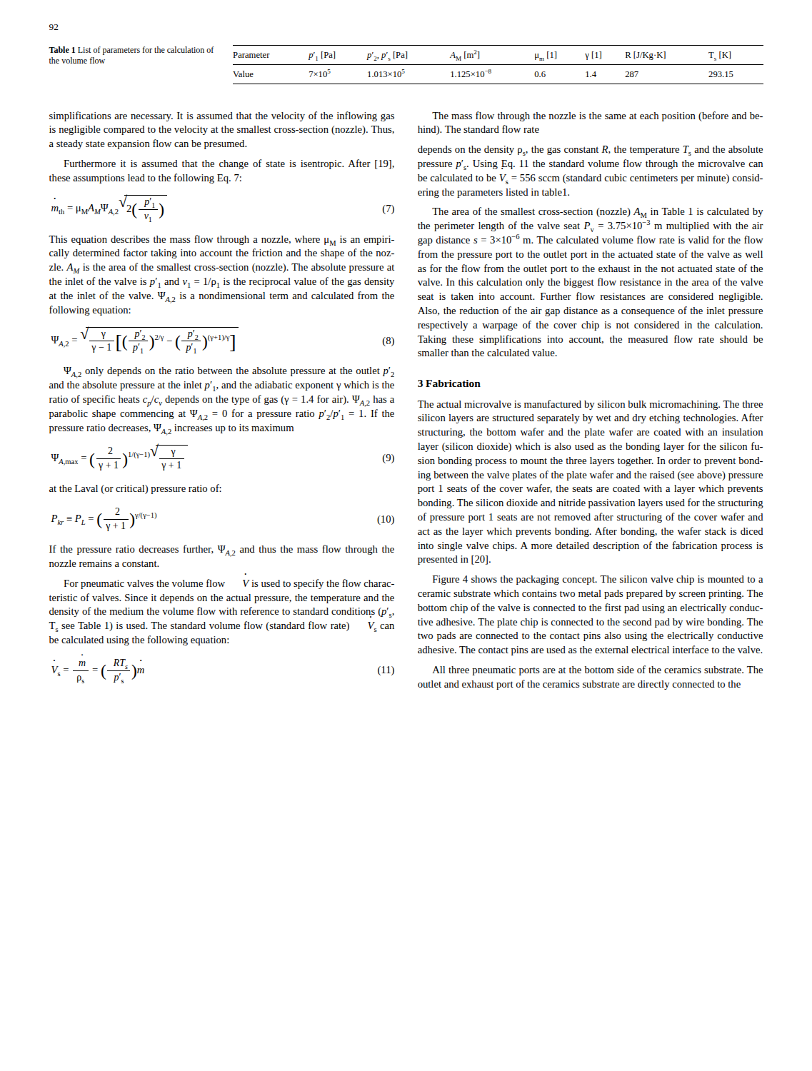92
Table 1 List of parameters for the calculation of the volume flow
| Parameter | p ′ 1 [Pa] | p ′ 2 , p ′ s [Pa] | A M [m 2 ] | μ m [1] | γ [1] | R [J/Kg·K] | T s [K] |
| --- | --- | --- | --- | --- | --- | --- | --- |
| Value | 7×10 5 | 1.013×10 5 | 1.125×10 −8 | 0.6 | 1.4 | 287 | 293.15 |
simplifications are necessary. It is assumed that the velocity of the inflowing gas is negligible compared to the velocity at the smallest cross-section (nozzle). Thus, a steady state expansion flow can be presumed.
Furthermore it is assumed that the change of state is isentropic. After [19], these assumptions lead to the following Eq. 7:
mth = μMAMΨA,22(p′1 v1)
(7)
This equation describes the mass flow through a nozzle, where μM is an empirically determined factor taking into account the friction and the shape of the nozzle. AM is the area of the smallest cross-section (nozzle). The absolute pressure at the inlet of the valve is p′1 and v1 = 1/ρ1 is the reciprocal value of the gas density at the inlet of the valve. ΨA,2 is a nondimensional term and calculated from the following equation:
ΨA,2 = γγ − 1[(p′2 p′1)2/γ − (p′2 p′1)(γ+1)/γ]
(8)
ΨA,2 only depends on the ratio between the absolute pressure at the outlet p′2 and the absolute pressure at the inlet p′1, and the adiabatic exponent γ which is the ratio of specific heats cp/cv depends on the type of gas (γ = 1.4 for air). ΨA,2 has a parabolic shape commencing at ΨA,2 = 0 for a pressure ratio p′2/p′1 = 1. If the pressure ratio decreases, ΨA,2 increases up to its maximum
ΨA,max = (2 γ + 1)1/(γ−1)γγ + 1
(9)
at the Laval (or critical) pressure ratio of:
Pkr ≡ PL = (2 γ + 1)γ/(γ−1)
(10)
If the pressure ratio decreases further, ΨA,2 and thus the mass flow through the nozzle remains a constant.
For pneumatic valves the volume flow V is used to specify the flow characteristic of valves. Since it depends on the actual pressure, the temperature and the density of the medium the volume flow with reference to standard conditions (p′s, Ts see Table 1) is used. The standard volume flow (standard flow rate) Vs can be calculated using the following equation:
Vs = mρs = (RTs p′s) m
(11)
The mass flow through the nozzle is the same at each position (before and behind). The standard flow rate
depends on the density ρs, the gas constant R, the temperature Ts and the absolute pressure p′s. Using Eq. 11 the standard volume flow through the microvalve can be calculated to be Vs = 556 sccm (standard cubic centimeters per minute) considering the parameters listed in table1.
The area of the smallest cross-section (nozzle) AM in Table 1 is calculated by the perimeter length of the valve seat Pv = 3.75×10−3 m multiplied with the air gap distance s = 3×10−6 m. The calculated volume flow rate is valid for the flow from the pressure port to the outlet port in the actuated state of the valve as well as for the flow from the outlet port to the exhaust in the not actuated state of the valve. In this calculation only the biggest flow resistance in the area of the valve seat is taken into account. Further flow resistances are considered negligible. Also, the reduction of the air gap distance as a consequence of the inlet pressure respectively a warpage of the cover chip is not considered in the calculation. Taking these simplifications into account, the measured flow rate should be smaller than the calculated value.
3 Fabrication
The actual microvalve is manufactured by silicon bulk micromachining. The three silicon layers are structured separately by wet and dry etching technologies. After structuring, the bottom wafer and the plate wafer are coated with an insulation layer (silicon dioxide) which is also used as the bonding layer for the silicon fusion bonding process to mount the three layers together. In order to prevent bonding between the valve plates of the plate wafer and the raised (see above) pressure port 1 seats of the cover wafer, the seats are coated with a layer which prevents bonding. The silicon dioxide and nitride passivation layers used for the structuring of pressure port 1 seats are not removed after structuring of the cover wafer and act as the layer which prevents bonding. After bonding, the wafer stack is diced into single valve chips. A more detailed description of the fabrication process is presented in [20].
Figure 4 shows the packaging concept. The silicon valve chip is mounted to a ceramic substrate which contains two metal pads prepared by screen printing. The bottom chip of the valve is connected to the first pad using an electrically conductive adhesive. The plate chip is connected to the second pad by wire bonding. The two pads are connected to the contact pins also using the electrically conductive adhesive. The contact pins are used as the external electrical interface to the valve.
All three pneumatic ports are at the bottom side of the ceramics substrate. The outlet and exhaust port of the ceramics substrate are directly connected to the